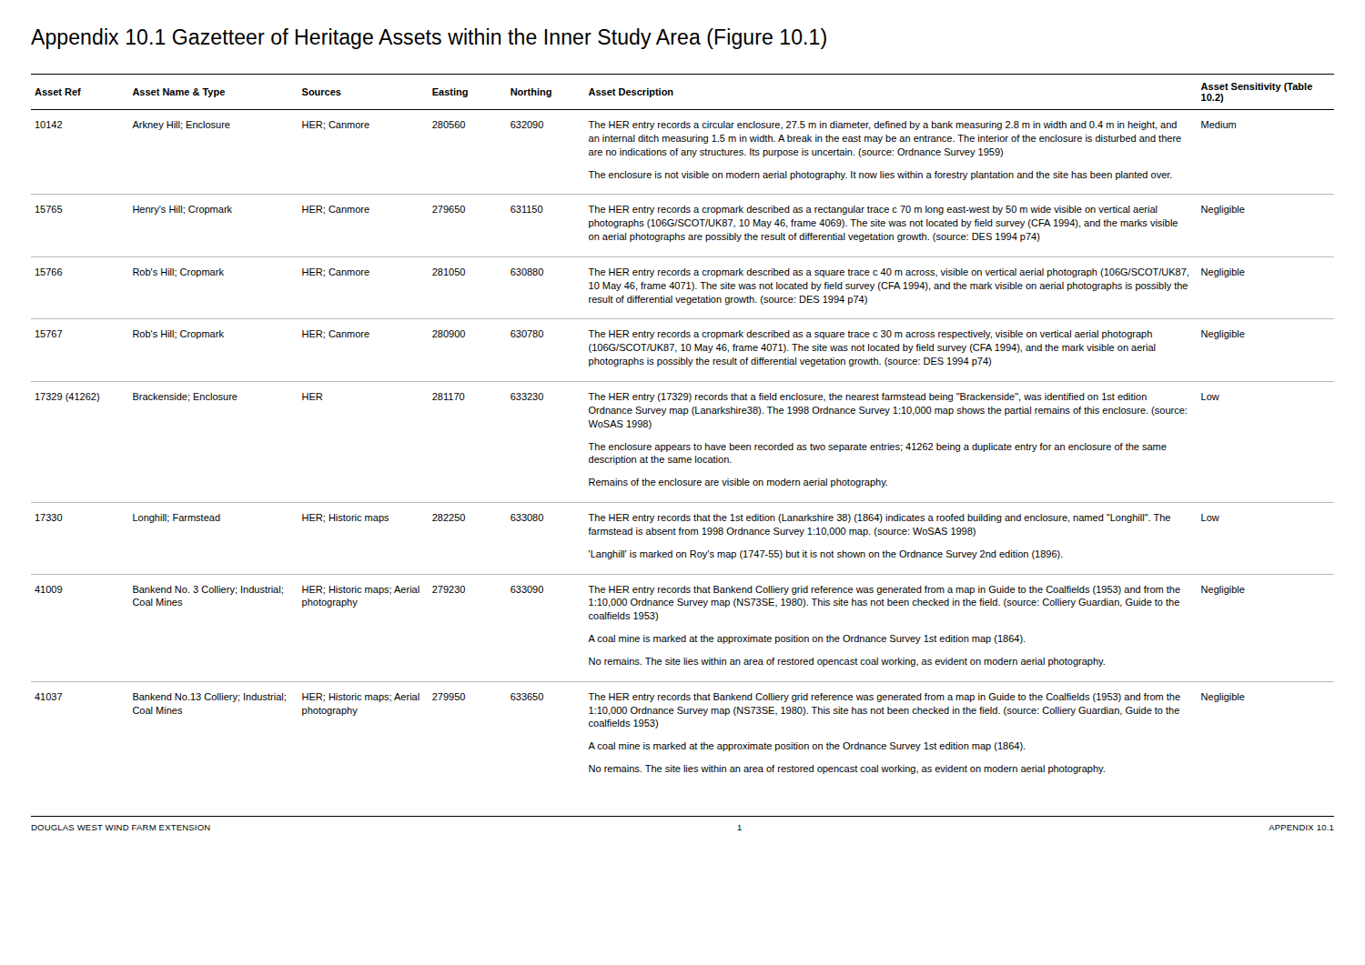Appendix 10.1 Gazetteer of Heritage Assets within the Inner Study Area (Figure 10.1)
| Asset Ref | Asset Name & Type | Sources | Easting | Northing | Asset Description | Asset Sensitivity (Table 10.2) |
| --- | --- | --- | --- | --- | --- | --- |
| 10142 | Arkney Hill; Enclosure | HER; Canmore | 280560 | 632090 | The HER entry records a circular enclosure, 27.5 m in diameter, defined by a bank measuring 2.8 m in width and 0.4 m in height, and an internal ditch measuring 1.5 m in width. A break in the east may be an entrance. The interior of the enclosure is disturbed and there are no indications of any structures. Its purpose is uncertain. (source: Ordnance Survey 1959) The enclosure is not visible on modern aerial photography. It now lies within a forestry plantation and the site has been planted over. | Medium |
| 15765 | Henry's Hill; Cropmark | HER; Canmore | 279650 | 631150 | The HER entry records a cropmark described as a rectangular trace c 70 m long east-west by 50 m wide visible on vertical aerial photographs (106G/SCOT/UK87, 10 May 46, frame 4069). The site was not located by field survey (CFA 1994), and the marks visible on aerial photographs are possibly the result of differential vegetation growth. (source: DES 1994 p74) | Negligible |
| 15766 | Rob's Hill; Cropmark | HER; Canmore | 281050 | 630880 | The HER entry records a cropmark described as a square trace c 40 m across, visible on vertical aerial photograph (106G/SCOT/UK87, 10 May 46, frame 4071). The site was not located by field survey (CFA 1994), and the mark visible on aerial photographs is possibly the result of differential vegetation growth. (source: DES 1994 p74) | Negligible |
| 15767 | Rob's Hill; Cropmark | HER; Canmore | 280900 | 630780 | The HER entry records a cropmark described as a square trace c 30 m across respectively, visible on vertical aerial photograph (106G/SCOT/UK87, 10 May 46, frame 4071). The site was not located by field survey (CFA 1994), and the mark visible on aerial photographs is possibly the result of differential vegetation growth. (source: DES 1994 p74) | Negligible |
| 17329 (41262) | Brackenside; Enclosure | HER | 281170 | 633230 | The HER entry (17329) records that a field enclosure, the nearest farmstead being "Brackenside", was identified on 1st edition Ordnance Survey map (Lanarkshire38). The 1998 Ordnance Survey 1:10,000 map shows the partial remains of this enclosure. (source: WoSAS 1998) The enclosure appears to have been recorded as two separate entries; 41262 being a duplicate entry for an enclosure of the same description at the same location. Remains of the enclosure are visible on modern aerial photography. | Low |
| 17330 | Longhill; Farmstead | HER; Historic maps | 282250 | 633080 | The HER entry records that the 1st edition (Lanarkshire 38) (1864) indicates a roofed building and enclosure, named "Longhill". The farmstead is absent from 1998 Ordnance Survey 1:10,000 map. (source: WoSAS 1998) 'Langhill' is marked on Roy's map (1747-55) but it is not shown on the Ordnance Survey 2nd edition (1896). | Low |
| 41009 | Bankend No. 3 Colliery; Industrial; Coal Mines | HER; Historic maps; Aerial photography | 279230 | 633090 | The HER entry records that Bankend Colliery grid reference was generated from a map in Guide to the Coalfields (1953) and from the 1:10,000 Ordnance Survey map (NS73SE, 1980). This site has not been checked in the field. (source: Colliery Guardian, Guide to the coalfields 1953) A coal mine is marked at the approximate position on the Ordnance Survey 1st edition map (1864). No remains. The site lies within an area of restored opencast coal working, as evident on modern aerial photography. | Negligible |
| 41037 | Bankend No.13 Colliery; Industrial; Coal Mines | HER; Historic maps; Aerial photography | 279950 | 633650 | The HER entry records that Bankend Colliery grid reference was generated from a map in Guide to the Coalfields (1953) and from the 1:10,000 Ordnance Survey map (NS73SE, 1980). This site has not been checked in the field. (source: Colliery Guardian, Guide to the coalfields 1953) A coal mine is marked at the approximate position on the Ordnance Survey 1st edition map (1864). No remains. The site lies within an area of restored opencast coal working, as evident on modern aerial photography. | Negligible |
DOUGLAS WEST WIND FARM EXTENSION
1
APPENDIX 10.1